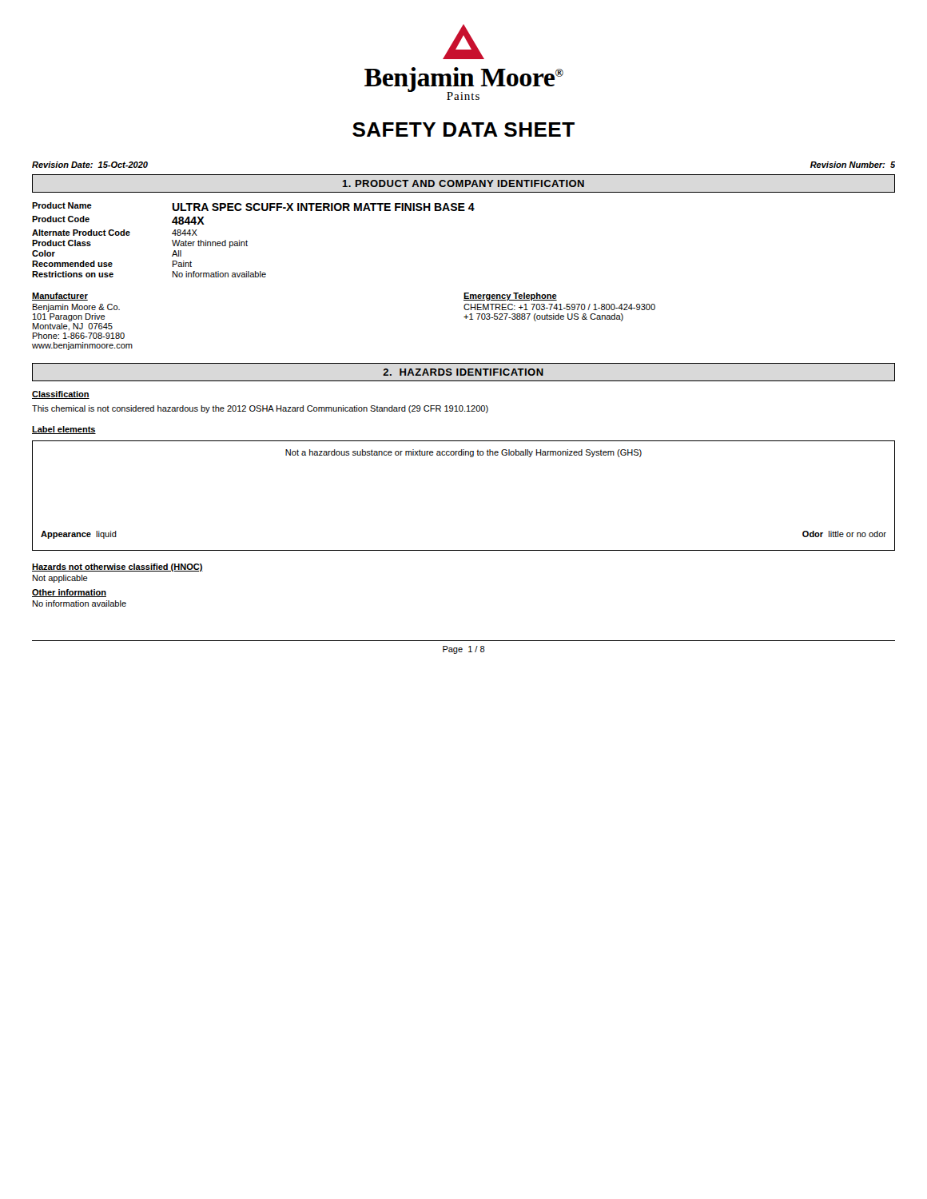Benjamin Moore®
Paints
SAFETY DATA SHEET
Revision Date: 15-Oct-2020 Revision Number: 5
1. PRODUCT AND COMPANY IDENTIFICATION
| Product Name | ULTRA SPEC SCUFF-X INTERIOR MATTE FINISH BASE 4 |
| Product Code | 4844X |
| Alternate Product Code | 4844X |
| Product Class | Water thinned paint |
| Color | All |
| Recommended use | Paint |
| Restrictions on use | No information available |
| Manufacturer Benjamin Moore & Co. 101 Paragon Drive Montvale, NJ 07645 Phone: 1-866-708-9180 www.benjaminmoore.com | Emergency Telephone CHEMTREC: +1 703-741-5970 / 1-800-424-9300 +1 703-527-3887 (outside US & Canada) |
2. HAZARDS IDENTIFICATION
Classification
This chemical is not considered hazardous by the 2012 OSHA Hazard Communication Standard (29 CFR 1910.1200)
Label elements
Not a hazardous substance or mixture according to the Globally Harmonized System (GHS)
Appearance liquid Odor little or no odor
Hazards not otherwise classified (HNOC)
Not applicable
Other information
No information available
Page 1 / 8